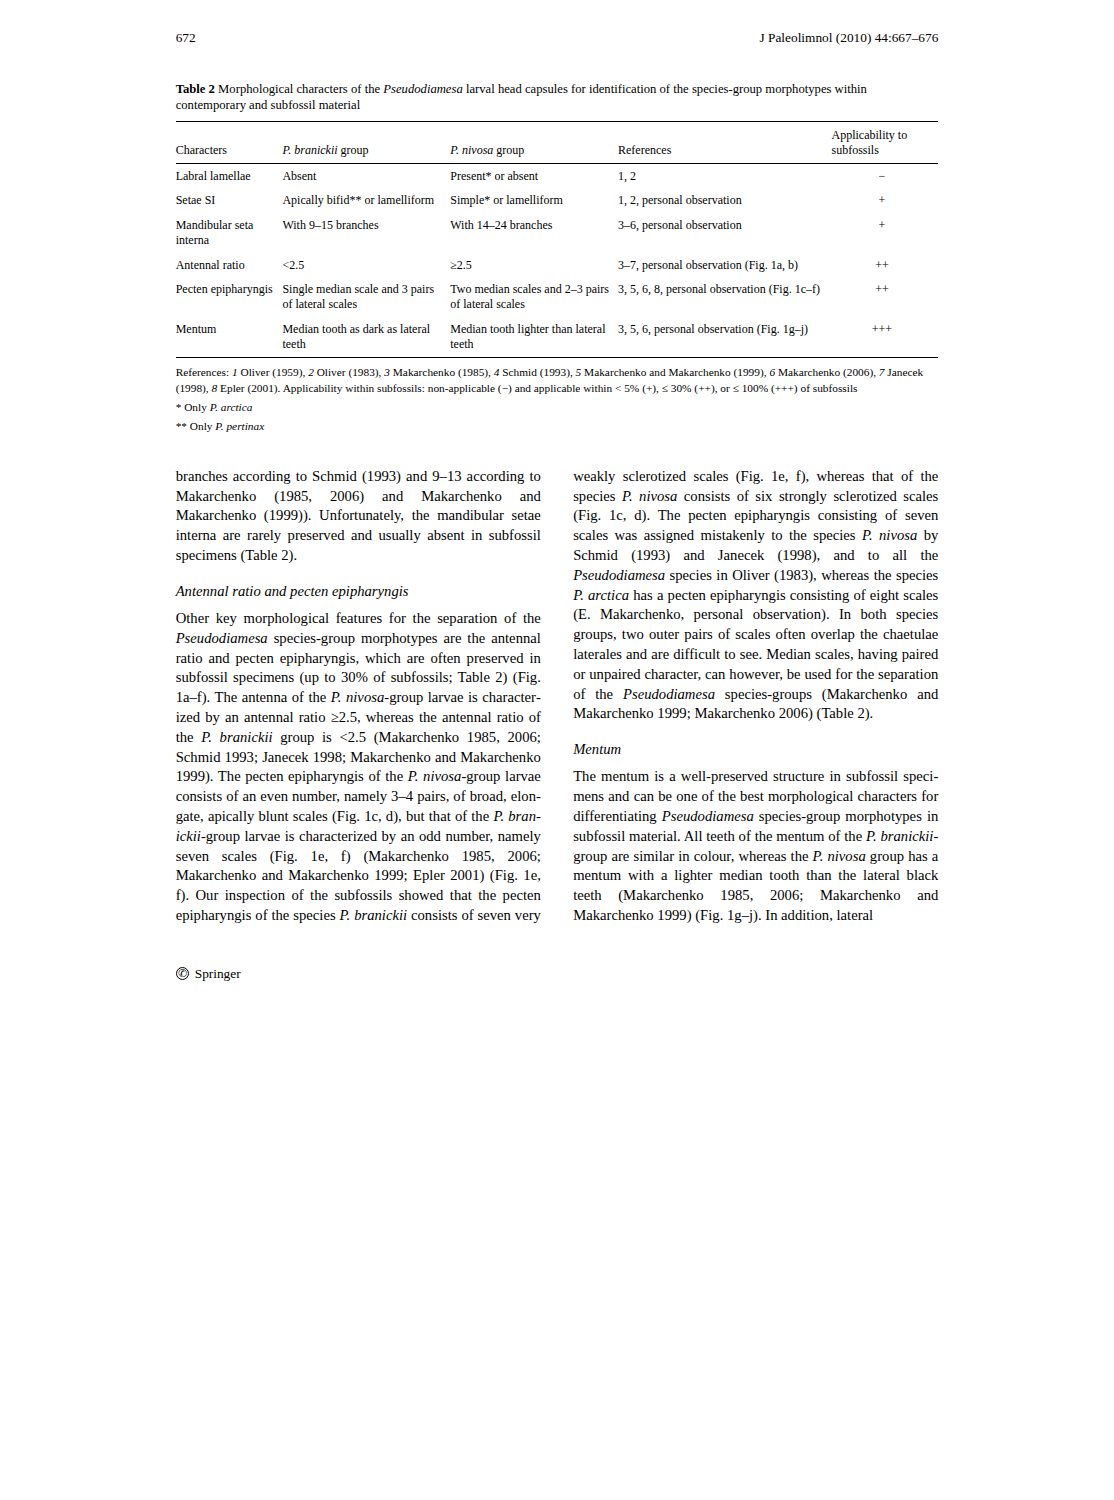672 J Paleolimnol (2010) 44:667–676
Table 2 Morphological characters of the Pseudodiamesa larval head capsules for identification of the species-group morphotypes within contemporary and subfossil material
| Characters | P. branickii group | P. nivosa group | References | Applicability to subfossils |
| --- | --- | --- | --- | --- |
| Labral lamellae | Absent | Present* or absent | 1, 2 | − |
| Setae SI | Apically bifid** or lamelliform | Simple* or lamelliform | 1, 2, personal observation | + |
| Mandibular seta interna | With 9–15 branches | With 14–24 branches | 3–6, personal observation | + |
| Antennal ratio | <2.5 | ≥2.5 | 3–7, personal observation (Fig. 1a, b) | ++ |
| Pecten epipharyngis | Single median scale and 3 pairs of lateral scales | Two median scales and 2–3 pairs of lateral scales | 3, 5, 6, 8, personal observation (Fig. 1c–f) | ++ |
| Mentum | Median tooth as dark as lateral teeth | Median tooth lighter than lateral teeth | 3, 5, 6, personal observation (Fig. 1g–j) | +++ |
References: 1 Oliver (1959), 2 Oliver (1983), 3 Makarchenko (1985), 4 Schmid (1993), 5 Makarchenko and Makarchenko (1999), 6 Makarchenko (2006), 7 Janecek (1998), 8 Epler (2001). Applicability within subfossils: non-applicable (−) and applicable within < 5% (+), ≤ 30% (++), or ≤ 100% (+++) of subfossils
* Only P. arctica
** Only P. pertinax
branches according to Schmid (1993) and 9–13 according to Makarchenko (1985, 2006) and Makarchenko and Makarchenko (1999)). Unfortunately, the mandibular setae interna are rarely preserved and usually absent in subfossil specimens (Table 2).
Antennal ratio and pecten epipharyngis
Other key morphological features for the separation of the Pseudodiamesa species-group morphotypes are the antennal ratio and pecten epipharyngis, which are often preserved in subfossil specimens (up to 30% of subfossils; Table 2) (Fig. 1a–f). The antenna of the P. nivosa-group larvae is characterized by an antennal ratio ≥2.5, whereas the antennal ratio of the P. branickii group is <2.5 (Makarchenko 1985, 2006; Schmid 1993; Janecek 1998; Makarchenko and Makarchenko 1999). The pecten epipharyngis of the P. nivosa-group larvae consists of an even number, namely 3–4 pairs, of broad, elongate, apically blunt scales (Fig. 1c, d), but that of the P. branickii-group larvae is characterized by an odd number, namely seven scales (Fig. 1e, f) (Makarchenko 1985, 2006; Makarchenko and Makarchenko 1999; Epler 2001) (Fig. 1e, f). Our inspection of the subfossils showed that the pecten epipharyngis of the species P. branickii consists of seven very weakly sclerotized scales (Fig. 1e, f), whereas that of the species P. nivosa consists of six strongly sclerotized scales (Fig. 1c, d). The pecten epipharyngis consisting of seven scales was assigned mistakenly to the species P. nivosa by Schmid (1993) and Janecek (1998), and to all the Pseudodiamesa species in Oliver (1983), whereas the species P. arctica has a pecten epipharyngis consisting of eight scales (E. Makarchenko, personal observation). In both species groups, two outer pairs of scales often overlap the chaetulae laterales and are difficult to see. Median scales, having paired or unpaired character, can however, be used for the separation of the Pseudodiamesa species-groups (Makarchenko and Makarchenko 1999; Makarchenko 2006) (Table 2).
Mentum
The mentum is a well-preserved structure in subfossil specimens and can be one of the best morphological characters for differentiating Pseudodiamesa species-group morphotypes in subfossil material. All teeth of the mentum of the P. branickii-group are similar in colour, whereas the P. nivosa group has a mentum with a lighter median tooth than the lateral black teeth (Makarchenko 1985, 2006; Makarchenko and Makarchenko 1999) (Fig. 1g–j). In addition, lateral
✆ Springer